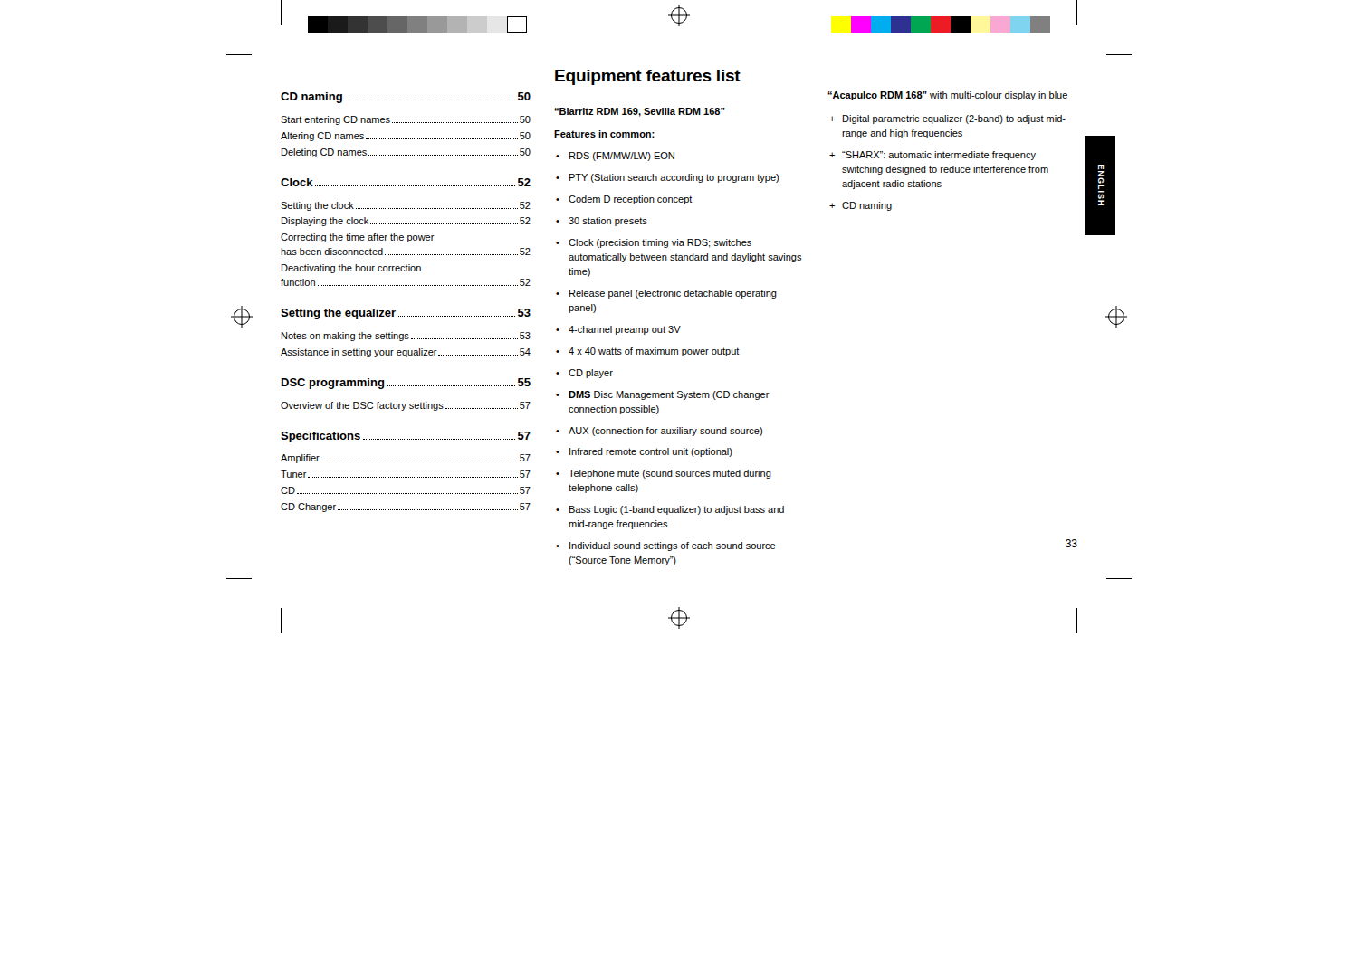ENGLISH
CD naming 50
Start entering CD names 50
Altering CD names 50
Deleting CD names 50
Clock 52
Setting the clock 52
Displaying the clock 52
Correcting the time after the power
has been disconnected 52
Deactivating the hour correction
function 52
Setting the equalizer 53
Notes on making the settings 53
Assistance in setting your equalizer 54
DSC programming 55
Overview of the DSC factory settings 57
Specifications 57
Amplifier 57
Tuner 57
CD 57
CD Changer 57
Equipment features list
“Biarritz RDM 169, Sevilla RDM 168”
Features in common:
RDS (FM/MW/LW) EON
PTY (Station search according to program type)
Codem D reception concept
30 station presets
Clock (precision timing via RDS; switches automatically between standard and daylight savings time)
Release panel (electronic detachable operating panel)
4-channel preamp out 3V
4 x 40 watts of maximum power output
CD player
DMS Disc Management System (CD changer connection possible)
AUX (connection for auxiliary sound source)
Infrared remote control unit (optional)
Telephone mute (sound sources muted during telephone calls)
Bass Logic (1-band equalizer) to adjust bass and mid-range frequencies
Individual sound settings of each sound source (“Source Tone Memory”)
“Acapulco RDM 168” with multi-colour display in blue
Digital parametric equalizer (2-band) to adjust mid-range and high frequencies
“SHARX”: automatic intermediate frequency switching designed to reduce interference from adjacent radio stations
CD naming
33